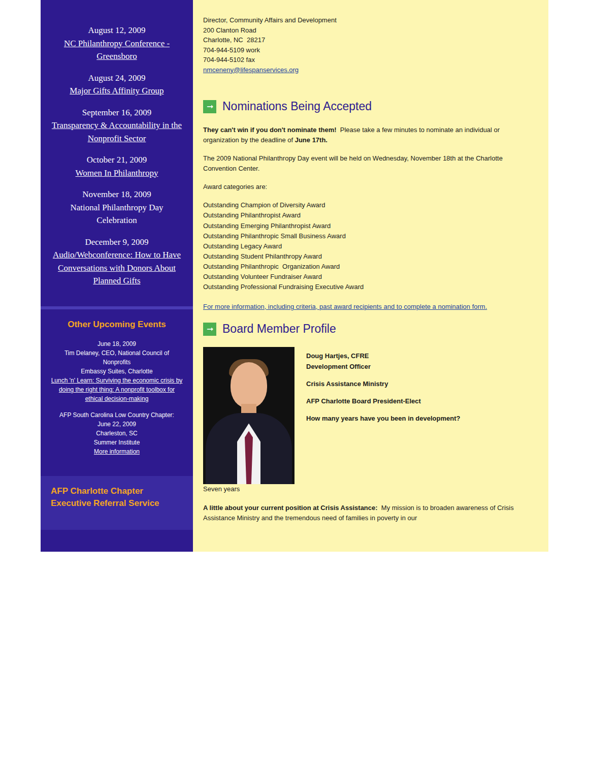August 12, 2009
NC Philanthropy Conference - Greensboro
August 24, 2009
Major Gifts Affinity Group
September 16, 2009
Transparency & Accountability in the Nonprofit Sector
October 21, 2009
Women In Philanthropy
November 18, 2009
National Philanthropy Day Celebration
December 9, 2009
Audio/Webconference: How to Have Conversations with Donors About Planned Gifts
Other Upcoming Events
June 18, 2009
Tim Delaney, CEO, National Council of Nonprofits
Embassy Suites, Charlotte
Lunch 'n' Learn: Surviving the economic crisis by doing the right thing: A nonprofit toolbox for ethical decision-making
AFP South Carolina Low Country Chapter:
June 22, 2009
Charleston, SC
Summer Institute
More information
AFP Charlotte Chapter Executive Referral Service
Director, Community Affairs and Development
200 Clanton Road
Charlotte, NC 28217
704-944-5109 work
704-944-5102 fax
nmceneny@lifespanservices.org
➞Nominations Being Accepted
They can't win if you don't nominate them! Please take a few minutes to nominate an individual or organization by the deadline of June 17th.
The 2009 National Philanthropy Day event will be held on Wednesday, November 18th at the Charlotte Convention Center.
Award categories are:
Outstanding Champion of Diversity Award
Outstanding Philanthropist Award
Outstanding Emerging Philanthropist Award
Outstanding Philanthropic Small Business Award
Outstanding Legacy Award
Outstanding Student Philanthropy Award
Outstanding Philanthropic Organization Award
Outstanding Volunteer Fundraiser Award
Outstanding Professional Fundraising Executive Award
For more information, including criteria, past award recipients and to complete a nomination form.
➞Board Member Profile
Doug Hartjes, CFRE
Development Officer
Crisis Assistance Ministry
AFP Charlotte Board President-Elect
How many years have you been in development?
Seven years
A little about your current position at Crisis Assistance: My mission is to broaden awareness of Crisis Assistance Ministry and the tremendous need of families in poverty in our